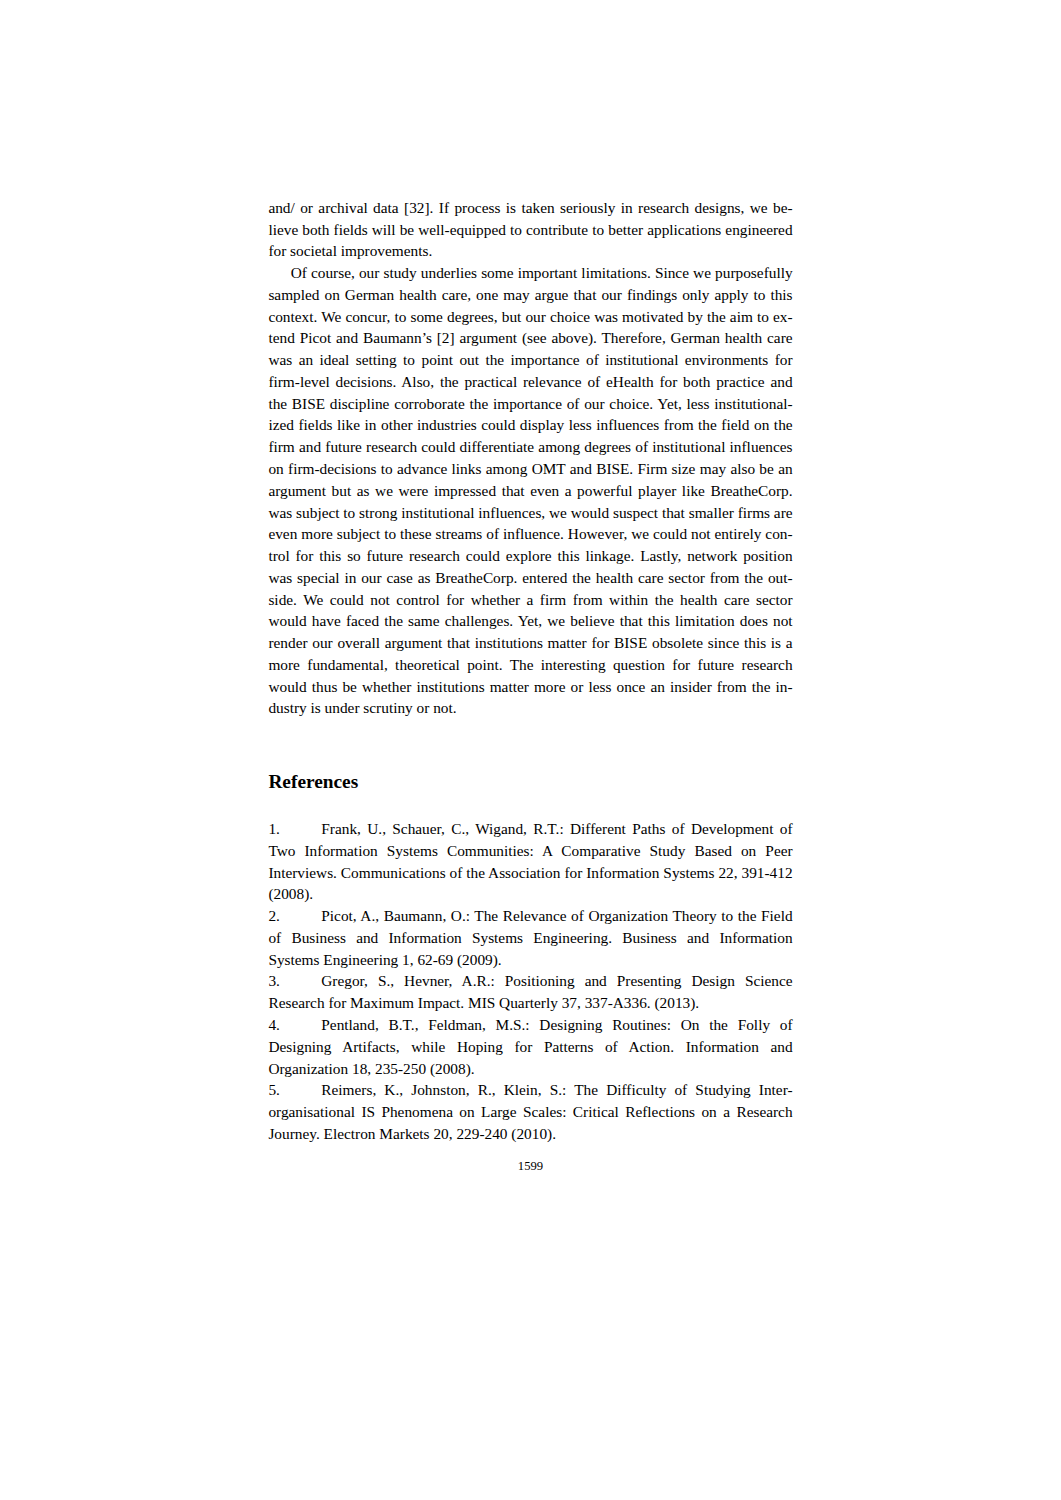and/ or archival data [32]. If process is taken seriously in research designs, we believe both fields will be well-equipped to contribute to better applications engineered for societal improvements.
Of course, our study underlies some important limitations. Since we purposefully sampled on German health care, one may argue that our findings only apply to this context. We concur, to some degrees, but our choice was motivated by the aim to extend Picot and Baumann’s [2] argument (see above). Therefore, German health care was an ideal setting to point out the importance of institutional environments for firm-level decisions. Also, the practical relevance of eHealth for both practice and the BISE discipline corroborate the importance of our choice. Yet, less institutionalized fields like in other industries could display less influences from the field on the firm and future research could differentiate among degrees of institutional influences on firm-decisions to advance links among OMT and BISE. Firm size may also be an argument but as we were impressed that even a powerful player like BreatheCorp. was subject to strong institutional influences, we would suspect that smaller firms are even more subject to these streams of influence. However, we could not entirely control for this so future research could explore this linkage. Lastly, network position was special in our case as BreatheCorp. entered the health care sector from the outside. We could not control for whether a firm from within the health care sector would have faced the same challenges. Yet, we believe that this limitation does not render our overall argument that institutions matter for BISE obsolete since this is a more fundamental, theoretical point. The interesting question for future research would thus be whether institutions matter more or less once an insider from the industry is under scrutiny or not.
References
1. Frank, U., Schauer, C., Wigand, R.T.: Different Paths of Development of Two Information Systems Communities: A Comparative Study Based on Peer Interviews. Communications of the Association for Information Systems 22, 391-412 (2008).
2. Picot, A., Baumann, O.: The Relevance of Organization Theory to the Field of Business and Information Systems Engineering. Business and Information Systems Engineering 1, 62-69 (2009).
3. Gregor, S., Hevner, A.R.: Positioning and Presenting Design Science Research for Maximum Impact. MIS Quarterly 37, 337-A336. (2013).
4. Pentland, B.T., Feldman, M.S.: Designing Routines: On the Folly of Designing Artifacts, while Hoping for Patterns of Action. Information and Organization 18, 235-250 (2008).
5. Reimers, K., Johnston, R., Klein, S.: The Difficulty of Studying Inter-organisational IS Phenomena on Large Scales: Critical Reflections on a Research Journey. Electron Markets 20, 229-240 (2010).
1599